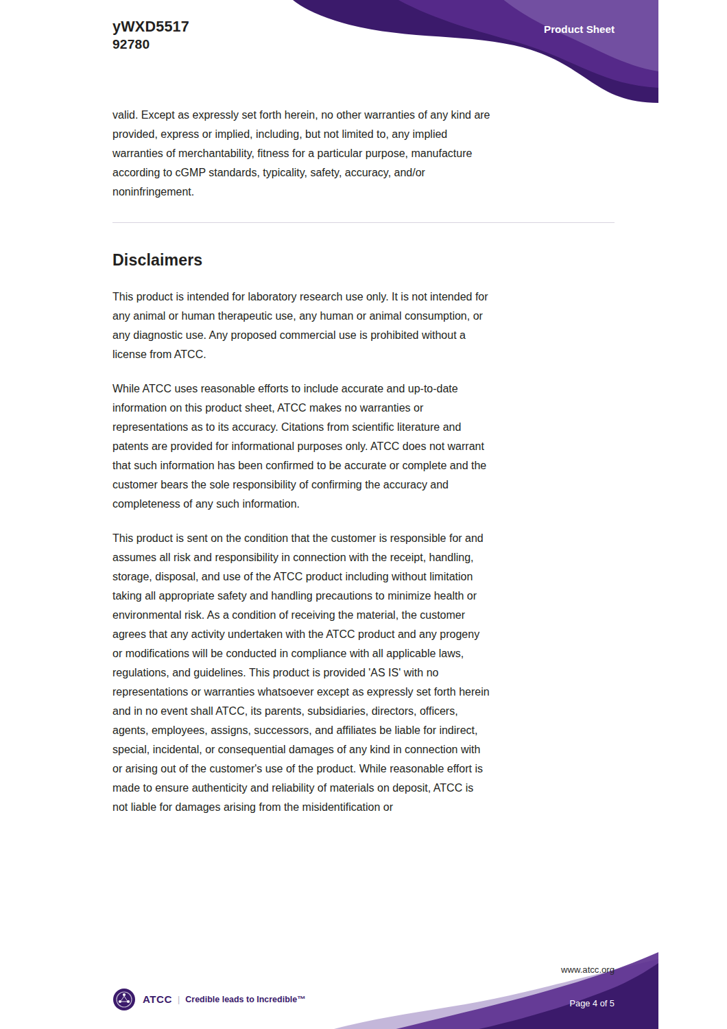yWXD5517 92780
Product Sheet
valid. Except as expressly set forth herein, no other warranties of any kind are provided, express or implied, including, but not limited to, any implied warranties of merchantability, fitness for a particular purpose, manufacture according to cGMP standards, typicality, safety, accuracy, and/or noninfringement.
Disclaimers
This product is intended for laboratory research use only. It is not intended for any animal or human therapeutic use, any human or animal consumption, or any diagnostic use. Any proposed commercial use is prohibited without a license from ATCC.
While ATCC uses reasonable efforts to include accurate and up-to-date information on this product sheet, ATCC makes no warranties or representations as to its accuracy. Citations from scientific literature and patents are provided for informational purposes only. ATCC does not warrant that such information has been confirmed to be accurate or complete and the customer bears the sole responsibility of confirming the accuracy and completeness of any such information.
This product is sent on the condition that the customer is responsible for and assumes all risk and responsibility in connection with the receipt, handling, storage, disposal, and use of the ATCC product including without limitation taking all appropriate safety and handling precautions to minimize health or environmental risk. As a condition of receiving the material, the customer agrees that any activity undertaken with the ATCC product and any progeny or modifications will be conducted in compliance with all applicable laws, regulations, and guidelines. This product is provided 'AS IS' with no representations or warranties whatsoever except as expressly set forth herein and in no event shall ATCC, its parents, subsidiaries, directors, officers, agents, employees, assigns, successors, and affiliates be liable for indirect, special, incidental, or consequential damages of any kind in connection with or arising out of the customer's use of the product. While reasonable effort is made to ensure authenticity and reliability of materials on deposit, ATCC is not liable for damages arising from the misidentification or
ATCC | Credible leads to Incredible™
www.atcc.org Page 4 of 5